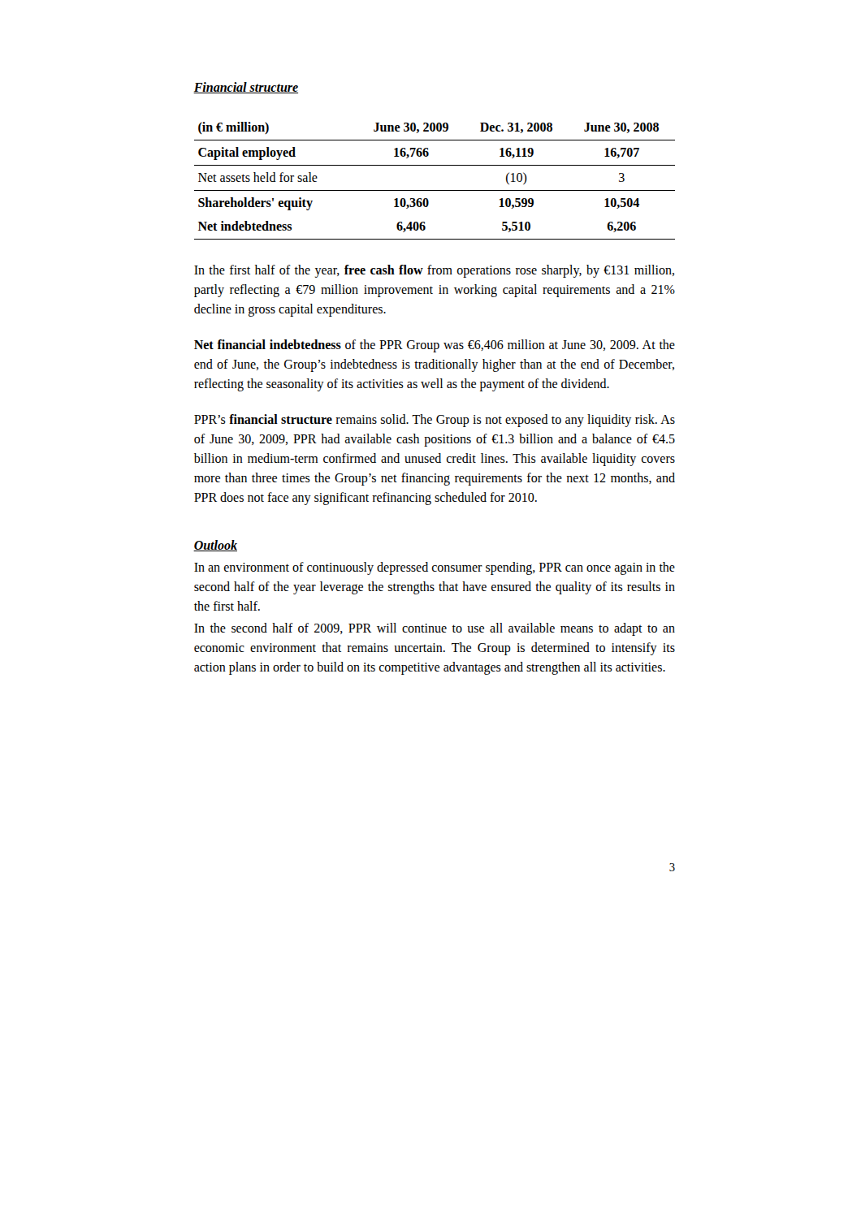Financial structure
| (in € million) | June 30, 2009 | Dec. 31, 2008 | June 30, 2008 |
| --- | --- | --- | --- |
| Capital employed | 16,766 | 16,119 | 16,707 |
| Net assets held for sale | | (10) | 3 |
| Shareholders' equity | 10,360 | 10,599 | 10,504 |
| Net indebtedness | 6,406 | 5,510 | 6,206 |
In the first half of the year, free cash flow from operations rose sharply, by €131 million, partly reflecting a €79 million improvement in working capital requirements and a 21% decline in gross capital expenditures.
Net financial indebtedness of the PPR Group was €6,406 million at June 30, 2009. At the end of June, the Group’s indebtedness is traditionally higher than at the end of December, reflecting the seasonality of its activities as well as the payment of the dividend.
PPR’s financial structure remains solid. The Group is not exposed to any liquidity risk. As of June 30, 2009, PPR had available cash positions of €1.3 billion and a balance of €4.5 billion in medium-term confirmed and unused credit lines. This available liquidity covers more than three times the Group’s net financing requirements for the next 12 months, and PPR does not face any significant refinancing scheduled for 2010.
Outlook
In an environment of continuously depressed consumer spending, PPR can once again in the second half of the year leverage the strengths that have ensured the quality of its results in the first half.
In the second half of 2009, PPR will continue to use all available means to adapt to an economic environment that remains uncertain. The Group is determined to intensify its action plans in order to build on its competitive advantages and strengthen all its activities.
3